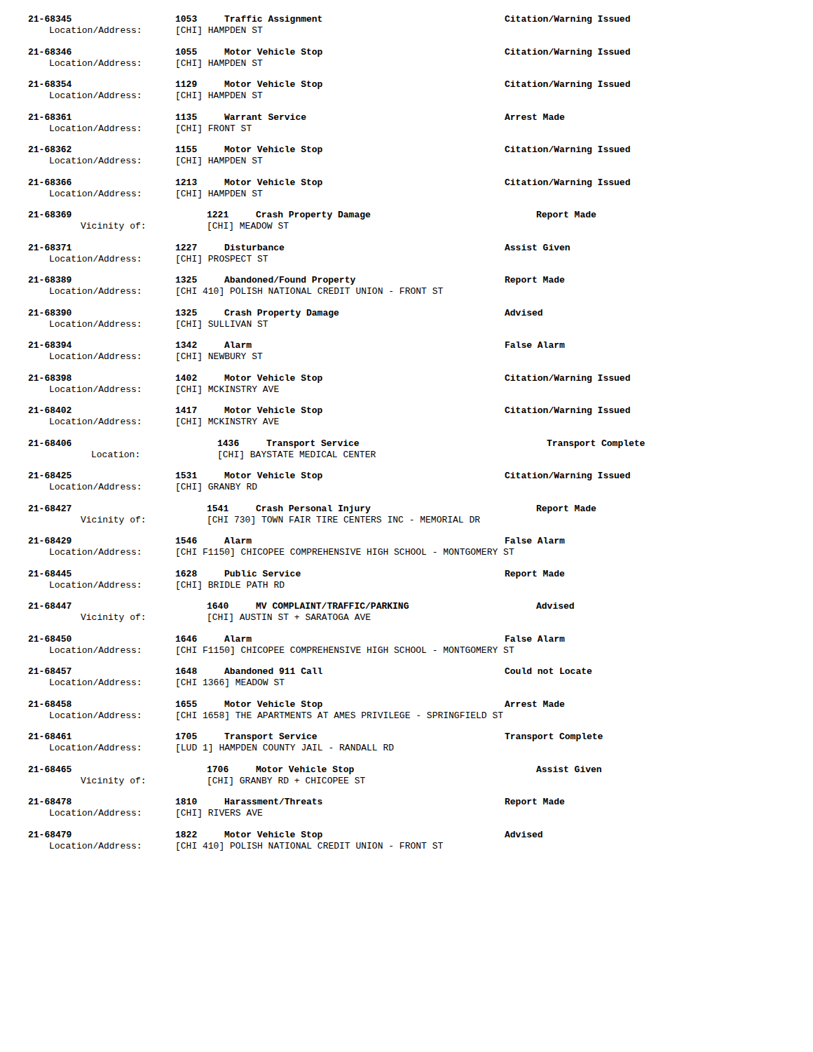| 21-68345 | 1053 | Traffic Assignment | Citation/Warning Issued |
| Location/Address: | [CHI] HAMPDEN ST |
| 21-68346 | 1055 | Motor Vehicle Stop | Citation/Warning Issued |
| Location/Address: | [CHI] HAMPDEN ST |
| 21-68354 | 1129 | Motor Vehicle Stop | Citation/Warning Issued |
| Location/Address: | [CHI] HAMPDEN ST |
| 21-68361 | 1135 | Warrant Service | Arrest Made |
| Location/Address: | [CHI] FRONT ST |
| 21-68362 | 1155 | Motor Vehicle Stop | Citation/Warning Issued |
| Location/Address: | [CHI] HAMPDEN ST |
| 21-68366 | 1213 | Motor Vehicle Stop | Citation/Warning Issued |
| Location/Address: | [CHI] HAMPDEN ST |
| 21-68369 | 1221 | Crash Property Damage | Report Made |
| Vicinity of: | [CHI] MEADOW ST |
| 21-68371 | 1227 | Disturbance | Assist Given |
| Location/Address: | [CHI] PROSPECT ST |
| 21-68389 | 1325 | Abandoned/Found Property | Report Made |
| Location/Address: | [CHI 410] POLISH NATIONAL CREDIT UNION - FRONT ST |
| 21-68390 | 1325 | Crash Property Damage | Advised |
| Location/Address: | [CHI] SULLIVAN ST |
| 21-68394 | 1342 | Alarm | False Alarm |
| Location/Address: | [CHI] NEWBURY ST |
| 21-68398 | 1402 | Motor Vehicle Stop | Citation/Warning Issued |
| Location/Address: | [CHI] MCKINSTRY AVE |
| 21-68402 | 1417 | Motor Vehicle Stop | Citation/Warning Issued |
| Location/Address: | [CHI] MCKINSTRY AVE |
| 21-68406 | 1436 | Transport Service | Transport Complete |
| Location: | [CHI] BAYSTATE MEDICAL CENTER |
| 21-68425 | 1531 | Motor Vehicle Stop | Citation/Warning Issued |
| Location/Address: | [CHI] GRANBY RD |
| 21-68427 | 1541 | Crash Personal Injury | Report Made |
| Vicinity of: | [CHI 730] TOWN FAIR TIRE CENTERS INC - MEMORIAL DR |
| 21-68429 | 1546 | Alarm | False Alarm |
| Location/Address: | [CHI F1150] CHICOPEE COMPREHENSIVE HIGH SCHOOL - MONTGOMERY ST |
| 21-68445 | 1628 | Public Service | Report Made |
| Location/Address: | [CHI] BRIDLE PATH RD |
| 21-68447 | 1640 | MV COMPLAINT/TRAFFIC/PARKING | Advised |
| Vicinity of: | [CHI] AUSTIN ST + SARATOGA AVE |
| 21-68450 | 1646 | Alarm | False Alarm |
| Location/Address: | [CHI F1150] CHICOPEE COMPREHENSIVE HIGH SCHOOL - MONTGOMERY ST |
| 21-68457 | 1648 | Abandoned 911 Call | Could not Locate |
| Location/Address: | [CHI 1366] MEADOW ST |
| 21-68458 | 1655 | Motor Vehicle Stop | Arrest Made |
| Location/Address: | [CHI 1658] THE APARTMENTS AT AMES PRIVILEGE - SPRINGFIELD ST |
| 21-68461 | 1705 | Transport Service | Transport Complete |
| Location/Address: | [LUD 1] HAMPDEN COUNTY JAIL - RANDALL RD |
| 21-68465 | 1706 | Motor Vehicle Stop | Assist Given |
| Vicinity of: | [CHI] GRANBY RD + CHICOPEE ST |
| 21-68478 | 1810 | Harassment/Threats | Report Made |
| Location/Address: | [CHI] RIVERS AVE |
| 21-68479 | 1822 | Motor Vehicle Stop | Advised |
| Location/Address: | [CHI 410] POLISH NATIONAL CREDIT UNION - FRONT ST |